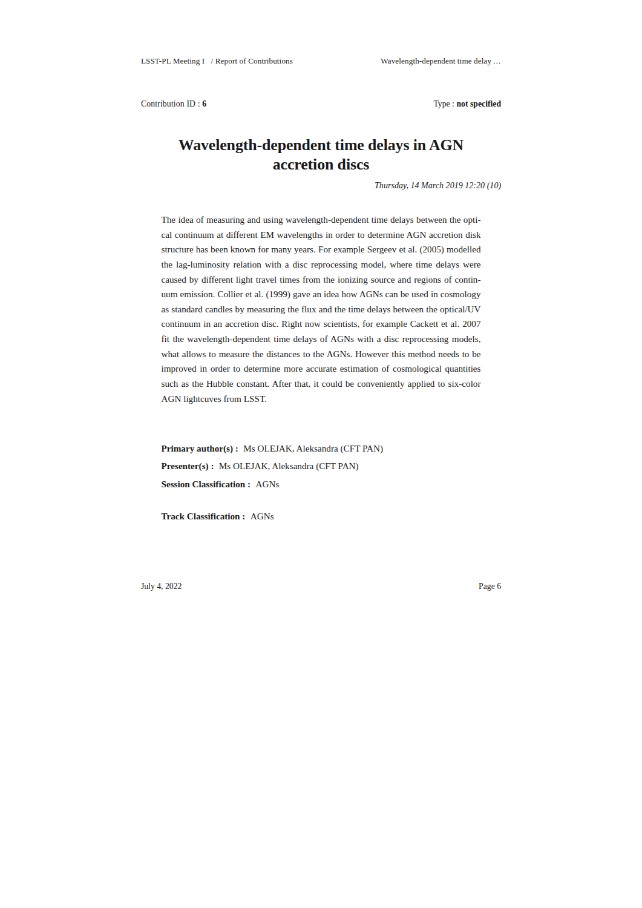LSST-PL Meeting I / Report of Contributions Wavelength-dependent time delay …
Contribution ID : 6 Type : not specified
Wavelength-dependent time delays in AGN
accretion discs
Thursday, 14 March 2019 12:20 (10)
The idea of measuring and using wavelength-dependent time delays between the optical continuum at different EM wavelengths in order to determine AGN accretion disk structure has been known for many years. For example Sergeev et al. (2005) modelled the lag-luminosity relation with a disc reprocessing model, where time delays were caused by different light travel times from the ionizing source and regions of continuum emission. Collier et al. (1999) gave an idea how AGNs can be used in cosmology as standard candles by measuring the flux and the time delays between the optical/UV continuum in an accretion disc. Right now scientists, for example Cackett et al. 2007 fit the wavelength-dependent time delays of AGNs with a disc reprocessing models, what allows to measure the distances to the AGNs. However this method needs to be improved in order to determine more accurate estimation of cosmological quantities such as the Hubble constant. After that, it could be conveniently applied to six-color AGN lightcuves from LSST.
Primary author(s) : Ms OLEJAK, Aleksandra (CFT PAN)
Presenter(s) : Ms OLEJAK, Aleksandra (CFT PAN)
Session Classification : AGNs
Track Classification : AGNs
July 4, 2022 Page 6